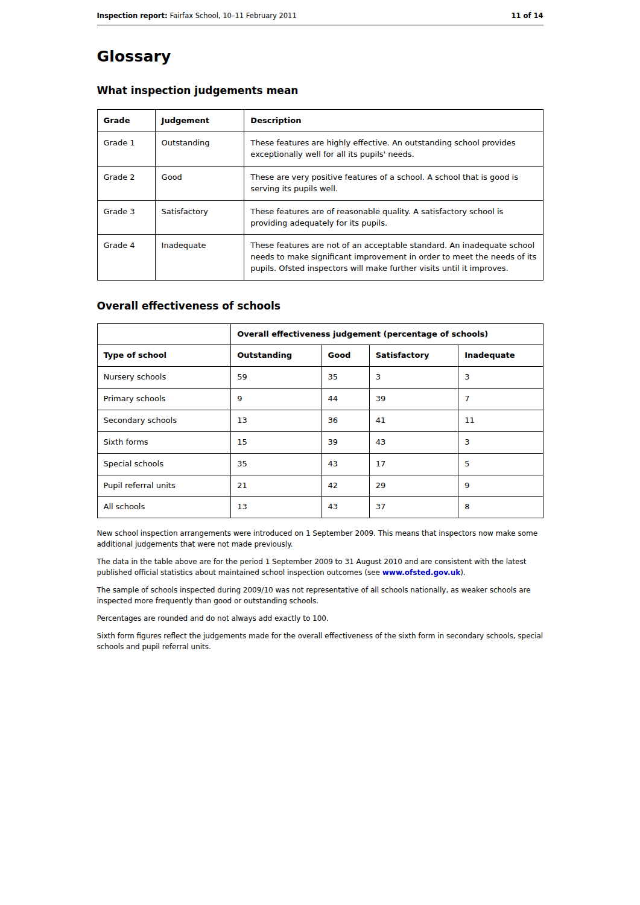Inspection report: Fairfax School, 10–11 February 2011
11 of 14
Glossary
What inspection judgements mean
| Grade | Judgement | Description |
| --- | --- | --- |
| Grade 1 | Outstanding | These features are highly effective. An outstanding school provides exceptionally well for all its pupils' needs. |
| Grade 2 | Good | These are very positive features of a school. A school that is good is serving its pupils well. |
| Grade 3 | Satisfactory | These features are of reasonable quality. A satisfactory school is providing adequately for its pupils. |
| Grade 4 | Inadequate | These features are not of an acceptable standard. An inadequate school needs to make significant improvement in order to meet the needs of its pupils. Ofsted inspectors will make further visits until it improves. |
Overall effectiveness of schools
| | Overall effectiveness judgement (percentage of schools) |
| --- | --- |
| Type of school | Outstanding | Good | Satisfactory | Inadequate |
| Nursery schools | 59 | 35 | 3 | 3 |
| Primary schools | 9 | 44 | 39 | 7 |
| Secondary schools | 13 | 36 | 41 | 11 |
| Sixth forms | 15 | 39 | 43 | 3 |
| Special schools | 35 | 43 | 17 | 5 |
| Pupil referral units | 21 | 42 | 29 | 9 |
| All schools | 13 | 43 | 37 | 8 |
New school inspection arrangements were introduced on 1 September 2009. This means that inspectors now make some additional judgements that were not made previously.
The data in the table above are for the period 1 September 2009 to 31 August 2010 and are consistent with the latest published official statistics about maintained school inspection outcomes (see www.ofsted.gov.uk).
The sample of schools inspected during 2009/10 was not representative of all schools nationally, as weaker schools are inspected more frequently than good or outstanding schools.
Percentages are rounded and do not always add exactly to 100.
Sixth form figures reflect the judgements made for the overall effectiveness of the sixth form in secondary schools, special schools and pupil referral units.